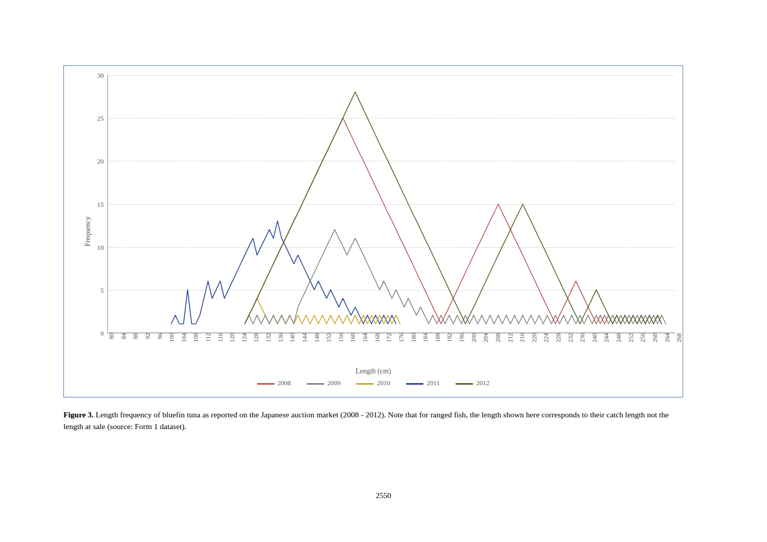Frequency
30
25
20
15
10
5
0
80 84 88 92 96 100 104 108 112 116 120 124 128 132 136 140 144 148 152 156 160 164 168 172 176 180 184 188 192 196 200 204 208 212 216 220 224 228 232 236 240 244 248 252 256 260 264 268
Length (cm)
2008 2009 2010 2011 2012
Figure 3. Length frequency of bluefin tuna as reported on the Japanese auction market (2008 - 2012). Note that for ranged fish, the length shown here corresponds to their catch length not the length at sale (source: Form 1 dataset).
2550